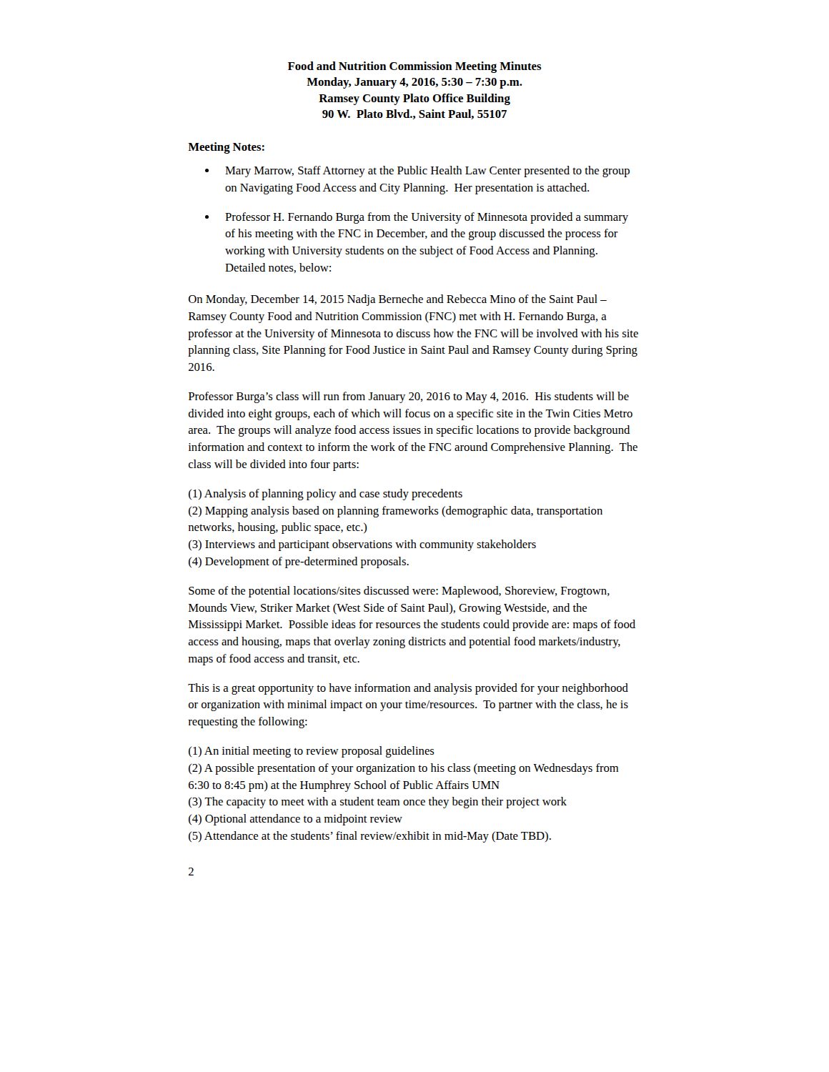Food and Nutrition Commission Meeting Minutes
Monday, January 4, 2016, 5:30 – 7:30 p.m.
Ramsey County Plato Office Building
90 W. Plato Blvd., Saint Paul, 55107
Meeting Notes:
Mary Marrow, Staff Attorney at the Public Health Law Center presented to the group on Navigating Food Access and City Planning. Her presentation is attached.
Professor H. Fernando Burga from the University of Minnesota provided a summary of his meeting with the FNC in December, and the group discussed the process for working with University students on the subject of Food Access and Planning. Detailed notes, below:
On Monday, December 14, 2015 Nadja Berneche and Rebecca Mino of the Saint Paul – Ramsey County Food and Nutrition Commission (FNC) met with H. Fernando Burga, a professor at the University of Minnesota to discuss how the FNC will be involved with his site planning class, Site Planning for Food Justice in Saint Paul and Ramsey County during Spring 2016.
Professor Burga’s class will run from January 20, 2016 to May 4, 2016. His students will be divided into eight groups, each of which will focus on a specific site in the Twin Cities Metro area. The groups will analyze food access issues in specific locations to provide background information and context to inform the work of the FNC around Comprehensive Planning. The class will be divided into four parts:
(1) Analysis of planning policy and case study precedents
(2) Mapping analysis based on planning frameworks (demographic data, transportation networks, housing, public space, etc.)
(3) Interviews and participant observations with community stakeholders
(4) Development of pre-determined proposals.
Some of the potential locations/sites discussed were: Maplewood, Shoreview, Frogtown, Mounds View, Striker Market (West Side of Saint Paul), Growing Westside, and the Mississippi Market. Possible ideas for resources the students could provide are: maps of food access and housing, maps that overlay zoning districts and potential food markets/industry, maps of food access and transit, etc.
This is a great opportunity to have information and analysis provided for your neighborhood or organization with minimal impact on your time/resources. To partner with the class, he is requesting the following:
(1) An initial meeting to review proposal guidelines
(2) A possible presentation of your organization to his class (meeting on Wednesdays from 6:30 to 8:45 pm) at the Humphrey School of Public Affairs UMN
(3) The capacity to meet with a student team once they begin their project work
(4) Optional attendance to a midpoint review
(5) Attendance at the students’ final review/exhibit in mid-May (Date TBD).
2